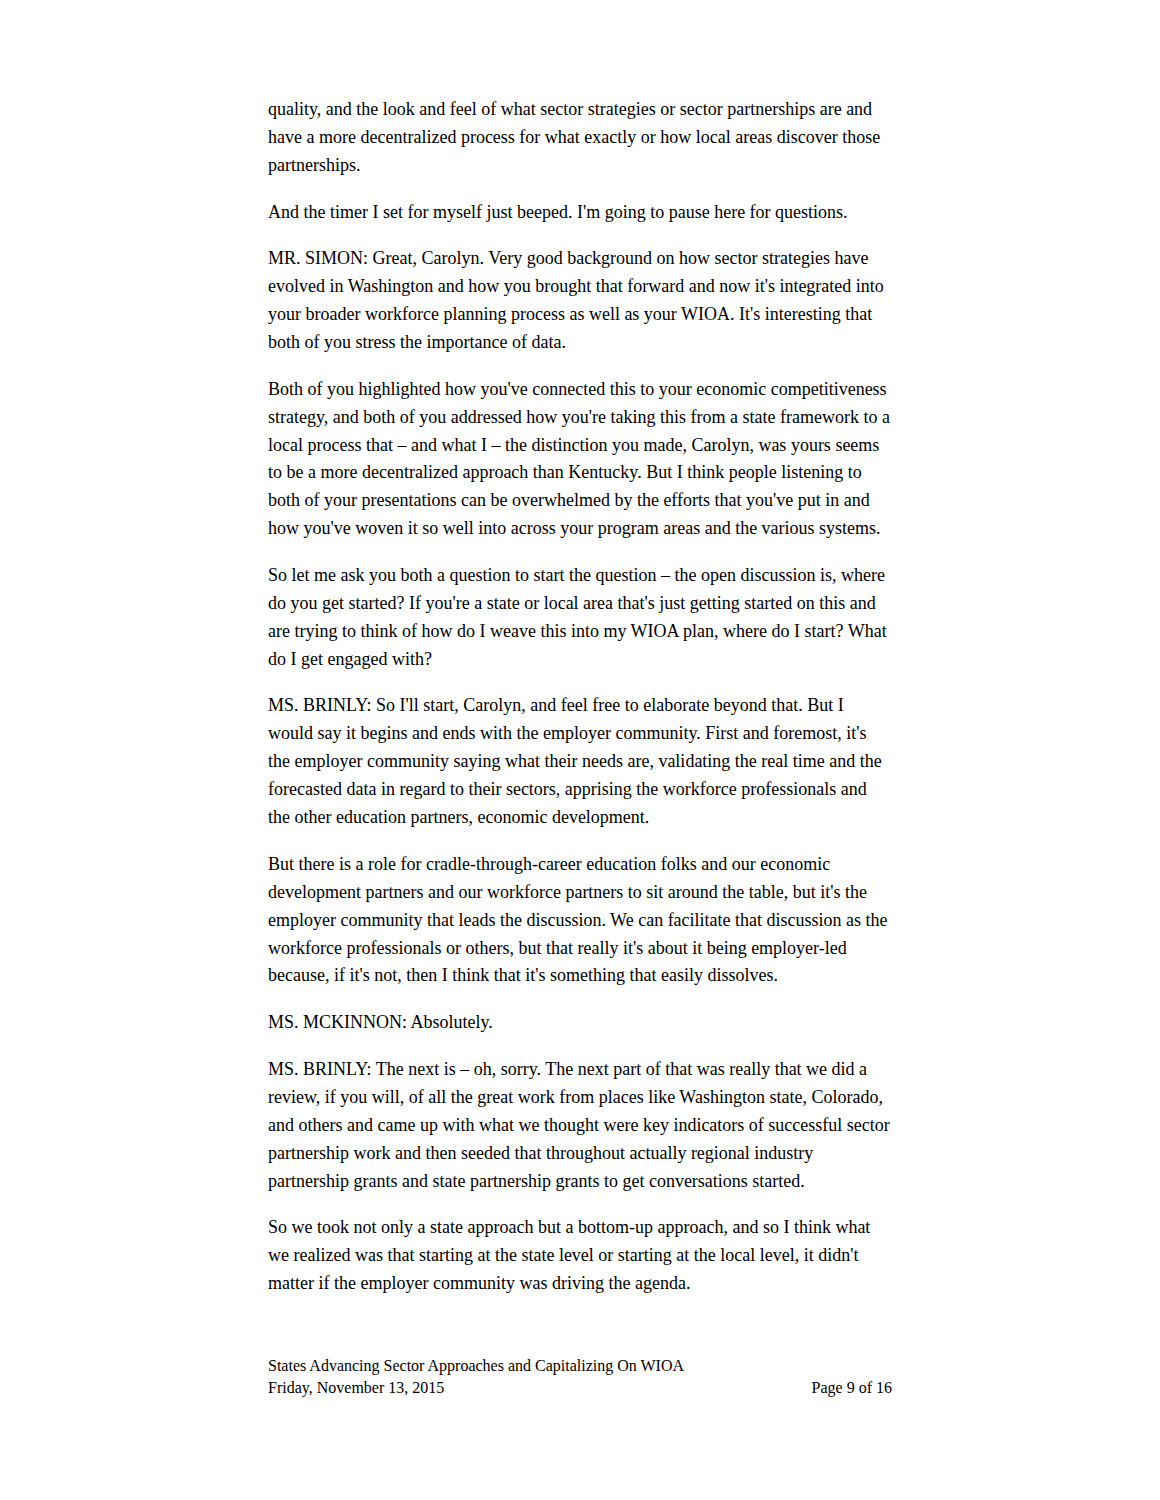quality, and the look and feel of what sector strategies or sector partnerships are and have a more decentralized process for what exactly or how local areas discover those partnerships.
And the timer I set for myself just beeped. I'm going to pause here for questions.
MR. SIMON: Great, Carolyn. Very good background on how sector strategies have evolved in Washington and how you brought that forward and now it's integrated into your broader workforce planning process as well as your WIOA. It's interesting that both of you stress the importance of data.
Both of you highlighted how you've connected this to your economic competitiveness strategy, and both of you addressed how you're taking this from a state framework to a local process that – and what I – the distinction you made, Carolyn, was yours seems to be a more decentralized approach than Kentucky. But I think people listening to both of your presentations can be overwhelmed by the efforts that you've put in and how you've woven it so well into across your program areas and the various systems.
So let me ask you both a question to start the question – the open discussion is, where do you get started? If you're a state or local area that's just getting started on this and are trying to think of how do I weave this into my WIOA plan, where do I start? What do I get engaged with?
MS. BRINLY: So I'll start, Carolyn, and feel free to elaborate beyond that. But I would say it begins and ends with the employer community. First and foremost, it's the employer community saying what their needs are, validating the real time and the forecasted data in regard to their sectors, apprising the workforce professionals and the other education partners, economic development.
But there is a role for cradle-through-career education folks and our economic development partners and our workforce partners to sit around the table, but it's the employer community that leads the discussion. We can facilitate that discussion as the workforce professionals or others, but that really it's about it being employer-led because, if it's not, then I think that it's something that easily dissolves.
MS. MCKINNON: Absolutely.
MS. BRINLY: The next is – oh, sorry. The next part of that was really that we did a review, if you will, of all the great work from places like Washington state, Colorado, and others and came up with what we thought were key indicators of successful sector partnership work and then seeded that throughout actually regional industry partnership grants and state partnership grants to get conversations started.
So we took not only a state approach but a bottom-up approach, and so I think what we realized was that starting at the state level or starting at the local level, it didn't matter if the employer community was driving the agenda.
States Advancing Sector Approaches and Capitalizing On WIOA
Friday, November 13, 2015
Page 9 of 16